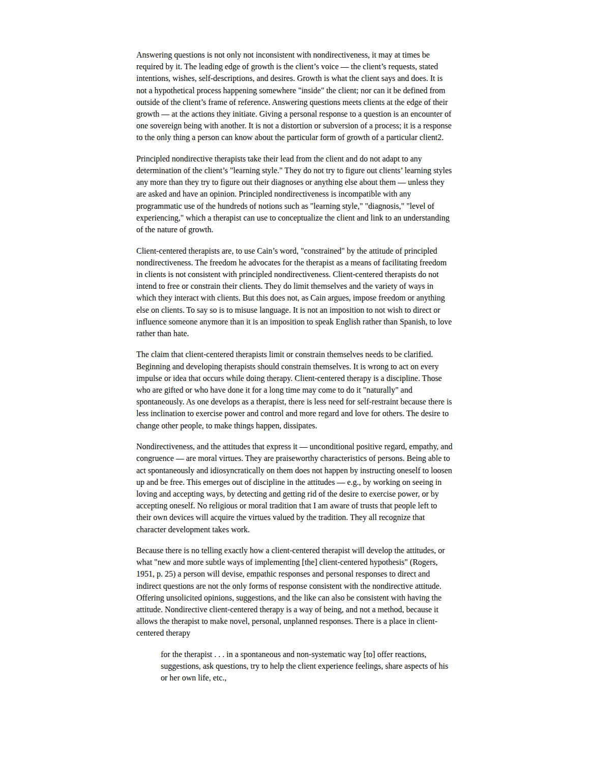Answering questions is not only not inconsistent with nondirectiveness, it may at times be required by it. The leading edge of growth is the client’s voice — the client’s requests, stated intentions, wishes, self-descriptions, and desires. Growth is what the client says and does. It is not a hypothetical process happening somewhere "inside" the client; nor can it be defined from outside of the client’s frame of reference. Answering questions meets clients at the edge of their growth — at the actions they initiate. Giving a personal response to a question is an encounter of one sovereign being with another. It is not a distortion or subversion of a process; it is a response to the only thing a person can know about the particular form of growth of a particular client2.
Principled nondirective therapists take their lead from the client and do not adapt to any determination of the client’s "learning style." They do not try to figure out clients’ learning styles any more than they try to figure out their diagnoses or anything else about them — unless they are asked and have an opinion. Principled nondirectiveness is incompatible with any programmatic use of the hundreds of notions such as "learning style," "diagnosis," "level of experiencing," which a therapist can use to conceptualize the client and link to an understanding of the nature of growth.
Client-centered therapists are, to use Cain’s word, "constrained" by the attitude of principled nondirectiveness. The freedom he advocates for the therapist as a means of facilitating freedom in clients is not consistent with principled nondirectiveness. Client-centered therapists do not intend to free or constrain their clients. They do limit themselves and the variety of ways in which they interact with clients. But this does not, as Cain argues, impose freedom or anything else on clients. To say so is to misuse language. It is not an imposition to not wish to direct or influence someone anymore than it is an imposition to speak English rather than Spanish, to love rather than hate.
The claim that client-centered therapists limit or constrain themselves needs to be clarified. Beginning and developing therapists should constrain themselves. It is wrong to act on every impulse or idea that occurs while doing therapy. Client-centered therapy is a discipline. Those who are gifted or who have done it for a long time may come to do it "naturally" and spontaneously. As one develops as a therapist, there is less need for self-restraint because there is less inclination to exercise power and control and more regard and love for others. The desire to change other people, to make things happen, dissipates.
Nondirectiveness, and the attitudes that express it — unconditional positive regard, empathy, and congruence — are moral virtues. They are praiseworthy characteristics of persons. Being able to act spontaneously and idiosyncratically on them does not happen by instructing oneself to loosen up and be free. This emerges out of discipline in the attitudes — e.g., by working on seeing in loving and accepting ways, by detecting and getting rid of the desire to exercise power, or by accepting oneself. No religious or moral tradition that I am aware of trusts that people left to their own devices will acquire the virtues valued by the tradition. They all recognize that character development takes work.
Because there is no telling exactly how a client-centered therapist will develop the attitudes, or what "new and more subtle ways of implementing [the] client-centered hypothesis" (Rogers, 1951, p. 25) a person will devise, empathic responses and personal responses to direct and indirect questions are not the only forms of response consistent with the nondirective attitude. Offering unsolicited opinions, suggestions, and the like can also be consistent with having the attitude. Nondirective client-centered therapy is a way of being, and not a method, because it allows the therapist to make novel, personal, unplanned responses. There is a place in client-centered therapy
for the therapist . . . in a spontaneous and non-systematic way [to] offer reactions, suggestions, ask questions, try to help the client experience feelings, share aspects of his or her own life, etc.,